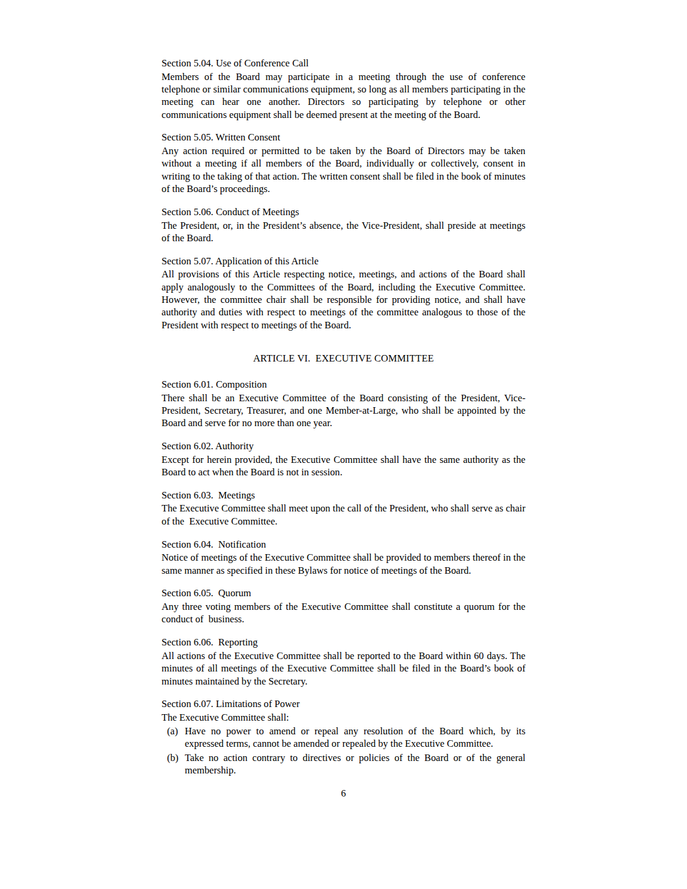Section 5.04. Use of Conference Call
Members of the Board may participate in a meeting through the use of conference telephone or similar communications equipment, so long as all members participating in the meeting can hear one another. Directors so participating by telephone or other communications equipment shall be deemed present at the meeting of the Board.
Section 5.05. Written Consent
Any action required or permitted to be taken by the Board of Directors may be taken without a meeting if all members of the Board, individually or collectively, consent in writing to the taking of that action. The written consent shall be filed in the book of minutes of the Board’s proceedings.
Section 5.06. Conduct of Meetings
The President, or, in the President’s absence, the Vice-President, shall preside at meetings of the Board.
Section 5.07. Application of this Article
All provisions of this Article respecting notice, meetings, and actions of the Board shall apply analogously to the Committees of the Board, including the Executive Committee. However, the committee chair shall be responsible for providing notice, and shall have authority and duties with respect to meetings of the committee analogous to those of the President with respect to meetings of the Board.
ARTICLE VI. EXECUTIVE COMMITTEE
Section 6.01. Composition
There shall be an Executive Committee of the Board consisting of the President, Vice-President, Secretary, Treasurer, and one Member-at-Large, who shall be appointed by the Board and serve for no more than one year.
Section 6.02. Authority
Except for herein provided, the Executive Committee shall have the same authority as the Board to act when the Board is not in session.
Section 6.03. Meetings
The Executive Committee shall meet upon the call of the President, who shall serve as chair of the Executive Committee.
Section 6.04. Notification
Notice of meetings of the Executive Committee shall be provided to members thereof in the same manner as specified in these Bylaws for notice of meetings of the Board.
Section 6.05. Quorum
Any three voting members of the Executive Committee shall constitute a quorum for the conduct of business.
Section 6.06. Reporting
All actions of the Executive Committee shall be reported to the Board within 60 days. The minutes of all meetings of the Executive Committee shall be filed in the Board’s book of minutes maintained by the Secretary.
Section 6.07. Limitations of Power
The Executive Committee shall:
(a) Have no power to amend or repeal any resolution of the Board which, by its expressed terms, cannot be amended or repealed by the Executive Committee.
(b) Take no action contrary to directives or policies of the Board or of the general membership.
6